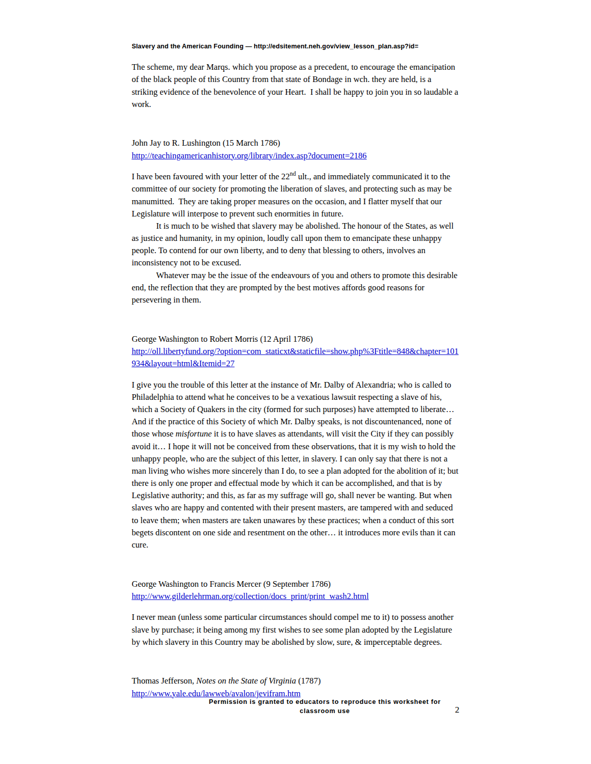Slavery and the American Founding — http://edsitement.neh.gov/view_lesson_plan.asp?id=
The scheme, my dear Marqs. which you propose as a precedent, to encourage the emancipation of the black people of this Country from that state of Bondage in wch. they are held, is a striking evidence of the benevolence of your Heart. I shall be happy to join you in so laudable a work.
John Jay to R. Lushington (15 March 1786)
http://teachingamericanhistory.org/library/index.asp?document=2186
I have been favoured with your letter of the 22nd ult., and immediately communicated it to the committee of our society for promoting the liberation of slaves, and protecting such as may be manumitted. They are taking proper measures on the occasion, and I flatter myself that our Legislature will interpose to prevent such enormities in future.
It is much to be wished that slavery may be abolished. The honour of the States, as well as justice and humanity, in my opinion, loudly call upon them to emancipate these unhappy people. To contend for our own liberty, and to deny that blessing to others, involves an inconsistency not to be excused.
Whatever may be the issue of the endeavours of you and others to promote this desirable end, the reflection that they are prompted by the best motives affords good reasons for persevering in them.
George Washington to Robert Morris (12 April 1786)
http://oll.libertyfund.org/?option=com_staticxt&staticfile=show.php%3Ftitle=848&chapter=101934&layout=html&Itemid=27
I give you the trouble of this letter at the instance of Mr. Dalby of Alexandria; who is called to Philadelphia to attend what he conceives to be a vexatious lawsuit respecting a slave of his, which a Society of Quakers in the city (formed for such purposes) have attempted to liberate… And if the practice of this Society of which Mr. Dalby speaks, is not discountenanced, none of those whose misfortune it is to have slaves as attendants, will visit the City if they can possibly avoid it… I hope it will not be conceived from these observations, that it is my wish to hold the unhappy people, who are the subject of this letter, in slavery. I can only say that there is not a man living who wishes more sincerely than I do, to see a plan adopted for the abolition of it; but there is only one proper and effectual mode by which it can be accomplished, and that is by Legislative authority; and this, as far as my suffrage will go, shall never be wanting. But when slaves who are happy and contented with their present masters, are tampered with and seduced to leave them; when masters are taken unawares by these practices; when a conduct of this sort begets discontent on one side and resentment on the other… it introduces more evils than it can cure.
George Washington to Francis Mercer (9 September 1786)
http://www.gilderlehrman.org/collection/docs_print/print_wash2.html
I never mean (unless some particular circumstances should compel me to it) to possess another slave by purchase; it being among my first wishes to see some plan adopted by the Legislature by which slavery in this Country may be abolished by slow, sure, & imperceptable degrees.
Thomas Jefferson, Notes on the State of Virginia (1787)
http://www.yale.edu/lawweb/avalon/jevifram.htm
Permission is granted to educators to reproduce this worksheet for classroom use
2